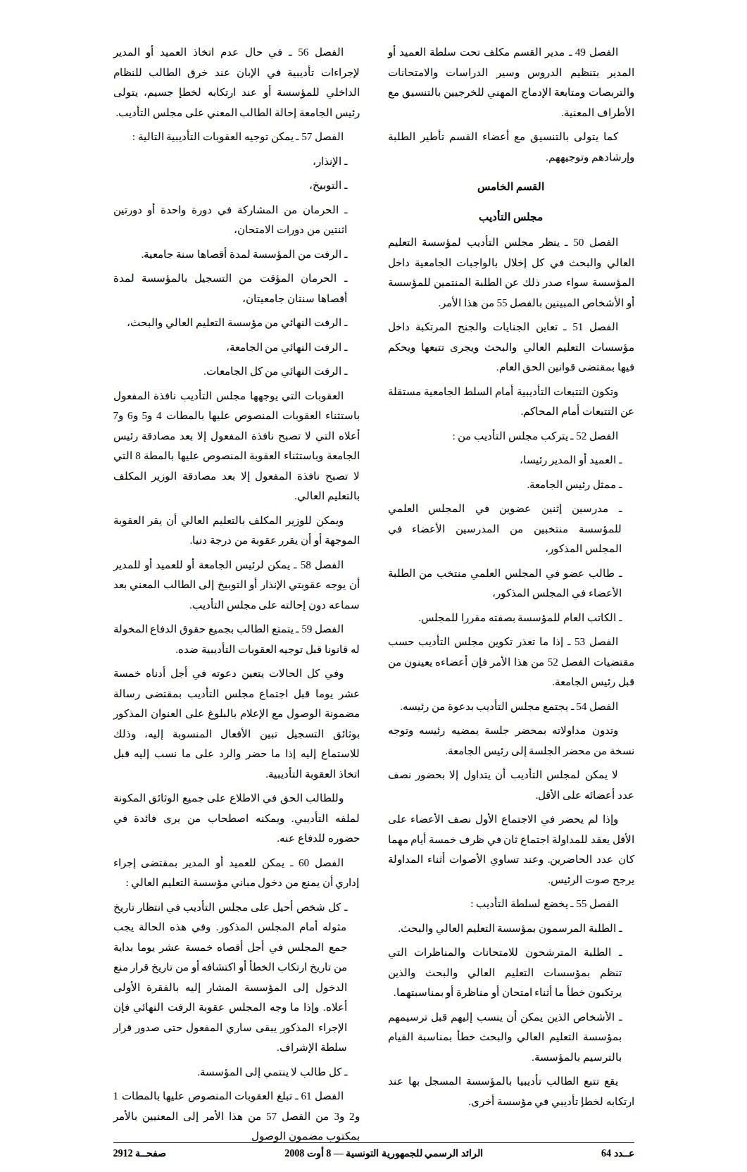الفصل 49 ـ مدير القسم مكلف تحت سلطة العميد أو المدير بتنظيم الدروس وسير الدراسات والامتحانات والتربصات ومتابعة الإدماج المهني للخرجيين بالتنسيق مع الأطراف المعنية.
كما يتولى بالتنسيق مع أعضاء القسم تأطير الطلبة وإرشادهم وتوجيههم.
القسم الخامس
مجلس التأديب
الفصل 50 ـ ينظر مجلس التأديب لمؤسسة التعليم العالي والبحث في كل إخلال بالواجبات الجامعية داخل المؤسسة سواء صدر ذلك عن الطلبة المنتمين للمؤسسة أو الأشخاص المبينين بالفصل 55 من هذا الأمر.
الفصل 51 ـ تعاين الجنايات والجنح المرتكبة داخل مؤسسات التعليم العالي والبحث ويجرى تتبعها ويحكم فيها بمقتضى قوانين الحق العام.
وتكون التتبعات التأديبية أمام السلط الجامعية مستقلة عن التتبعات أمام المحاكم.
الفصل 52 ـ يتركب مجلس التأديب من :
ـ العميد أو المدير رئيسا،
ـ ممثل رئيس الجامعة.
ـ مدرسين إثنين عضوين في المجلس العلمي للمؤسسة منتخبين من المدرسين الأعضاء في المجلس المذكور،
ـ طالب عضو في المجلس العلمي منتخب من الطلبة الأعضاء في المجلس المذكور،
ـ الكاتب العام للمؤسسة بصفته مقررا للمجلس.
الفصل 53 ـ إذا ما تعذر تكوين مجلس التأديب حسب مقتضيات الفصل 52 من هذا الأمر فإن أعضاءه يعينون من قبل رئيس الجامعة.
الفصل 54 ـ يجتمع مجلس التأديب بدعوة من رئيسه.
وتدون مداولاته بمحضر جلسة يمضيه رئيسه وتوجه نسخة من محضر الجلسة إلى رئيس الجامعة.
لا يمكن لمجلس التأديب أن يتداول إلا بحضور نصف عدد أعضائه على الأقل.
وإذا لم يحضر في الاجتماع الأول نصف الأعضاء على الأقل يعقد للمداولة اجتماع ثان في ظرف خمسة أيام مهما كان عدد الحاضرين. وعند تساوي الأصوات أثناء المداولة يرجح صوت الرئيس.
الفصل 55 ـ يخضع لسلطة التأديب :
ـ الطلبة المرسمون بمؤسسة التعليم العالي والبحث.
ـ الطلبة المترشحون للامتحانات والمناظرات التي تنظم بمؤسسات التعليم العالي والبحث والذين يرتكبون خطأ ما أثناء امتحان أو مناظرة أو بمناسبتهما.
ـ الأشخاص الذين يمكن أن ينسب إليهم قبل ترسيمهم بمؤسسة التعليم العالي والبحث خطأ بمناسبة القيام بالترسيم بالمؤسسة.
يقع تتبع الطالب تأديبيا بالمؤسسة المسجل بها عند ارتكابه لخطإ تأديبي في مؤسسة أخرى.
الفصل 56 ـ في حال عدم اتخاذ العميد أو المدير لإجراءات تأديبية في الإبان عند خرق الطالب للنظام الداخلي للمؤسسة أو عند ارتكابه لخطإ جسيم، يتولى رئيس الجامعة إحالة الطالب المعني على مجلس التأديب.
الفصل 57 ـ يمكن توجيه العقوبات التأديبية التالية :
ـ الإنذار،
ـ التوبيخ،
ـ الحرمان من المشاركة في دورة واحدة أو دورتين اثنتين من دورات الامتحان،
ـ الرفت من المؤسسة لمدة أقصاها سنة جامعية.
ـ الحرمان المؤقت من التسجيل بالمؤسسة لمدة أقصاها سنتان جامعيتان،
ـ الرفت النهائي من مؤسسة التعليم العالي والبحث،
ـ الرفت النهائي من الجامعة،
ـ الرفت النهائي من كل الجامعات.
العقوبات التي يوجهها مجلس التأديب نافذة المفعول باستثناء العقوبات المنصوص عليها بالمطات 4 و5 و6 و7 أعلاه التي لا تصبح نافذة المفعول إلا بعد مصادقة رئيس الجامعة وباستثناء العقوبة المنصوص عليها بالمطة 8 التي لا تصبح نافذة المفعول إلا بعد مصادقة الوزير المكلف بالتعليم العالي.
ويمكن للوزير المكلف بالتعليم العالي أن يقر العقوبة الموجهة أو أن يقرر عقوبة من درجة دنيا.
الفصل 58 ـ يمكن لرئيس الجامعة أو للعميد أو للمدير أن يوجه عقوبتي الإنذار أو التوبيخ إلى الطالب المعني بعد سماعه دون إحالته على مجلس التأديب.
الفصل 59 ـ يتمتع الطالب بجميع حقوق الدفاع المخولة له قانونا قبل توجيه العقوبات التأديبية ضده.
وفي كل الحالات يتعين دعوته في أجل أدناه خمسة عشر يوما قبل اجتماع مجلس التأديب بمقتضى رسالة مضمونة الوصول مع الإعلام بالبلوغ على العنوان المذكور بوثائق التسجيل تبين الأفعال المنسوبة إليه، وذلك للاستماع إليه إذا ما حضر والرد على ما نسب إليه قبل اتخاذ العقوبة التأديبية.
وللطالب الحق في الاطلاع على جميع الوثائق المكونة لملفه التأديبي. ويمكنه اصطحاب من يرى فائدة في حضوره للدفاع عنه.
الفصل 60 ـ يمكن للعميد أو المدير بمقتضى إجراء إداري أن يمنع من دخول مباني مؤسسة التعليم العالي :
ـ كل شخص أحيل على مجلس التأديب في انتظار تاريخ مثوله أمام المجلس المذكور. وفي هذه الحالة يجب جمع المجلس في أجل أقصاه خمسة عشر يوما بداية من تاريخ ارتكاب الخطأ أو اكتشافه أو من تاريخ قرار منع الدخول إلى المؤسسة المشار إليه بالفقرة الأولى أعلاه. وإذا ما وجه المجلس عقوبة الرفت النهائي فإن الإجراء المذكور يبقى ساري المفعول حتى صدور قرار سلطة الإشراف.
ـ كل طالب لا ينتمي إلى المؤسسة.
الفصل 61 ـ تبلغ العقوبات المنصوص عليها بالمطات 1 و2 و3 من الفصل 57 من هذا الأمر إلى المعنيين بالأمر بمكتوب مضمون الوصول
عــدد 64
الرائد الرسمي للجمهورية التونسية — 8 أوت 2008
صفحــة 2912